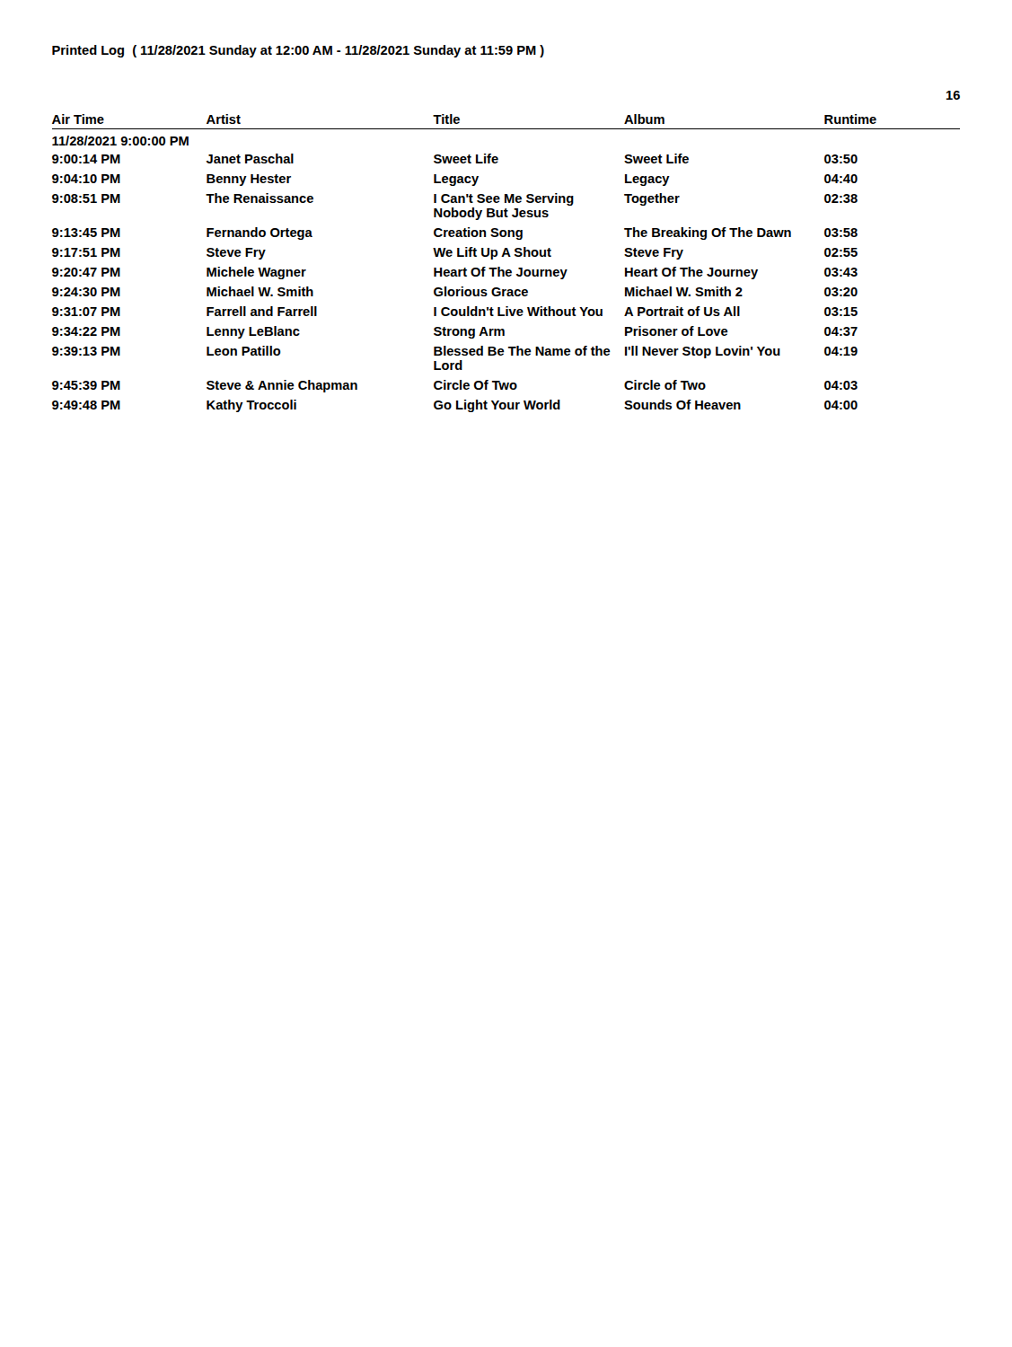Printed Log ( 11/28/2021 Sunday at 12:00 AM - 11/28/2021 Sunday at 11:59 PM )
16
| Air Time | Artist | Title | Album | Runtime |
| --- | --- | --- | --- | --- |
| 11/28/2021 9:00:00 PM |
| 9:00:14 PM | Janet Paschal | Sweet Life | Sweet Life | 03:50 |
| 9:04:10 PM | Benny Hester | Legacy | Legacy | 04:40 |
| 9:08:51 PM | The Renaissance | I Can't See Me Serving Nobody But Jesus | Together | 02:38 |
| 9:13:45 PM | Fernando Ortega | Creation Song | The Breaking Of The Dawn | 03:58 |
| 9:17:51 PM | Steve Fry | We Lift Up A Shout | Steve Fry | 02:55 |
| 9:20:47 PM | Michele Wagner | Heart Of The Journey | Heart Of The Journey | 03:43 |
| 9:24:30 PM | Michael W. Smith | Glorious Grace | Michael W. Smith 2 | 03:20 |
| 9:31:07 PM | Farrell and Farrell | I Couldn't Live Without You | A Portrait of Us All | 03:15 |
| 9:34:22 PM | Lenny LeBlanc | Strong Arm | Prisoner of Love | 04:37 |
| 9:39:13 PM | Leon Patillo | Blessed Be The Name of the Lord | I'll Never Stop Lovin' You | 04:19 |
| 9:45:39 PM | Steve & Annie Chapman | Circle Of Two | Circle of Two | 04:03 |
| 9:49:48 PM | Kathy Troccoli | Go Light Your World | Sounds Of Heaven | 04:00 |